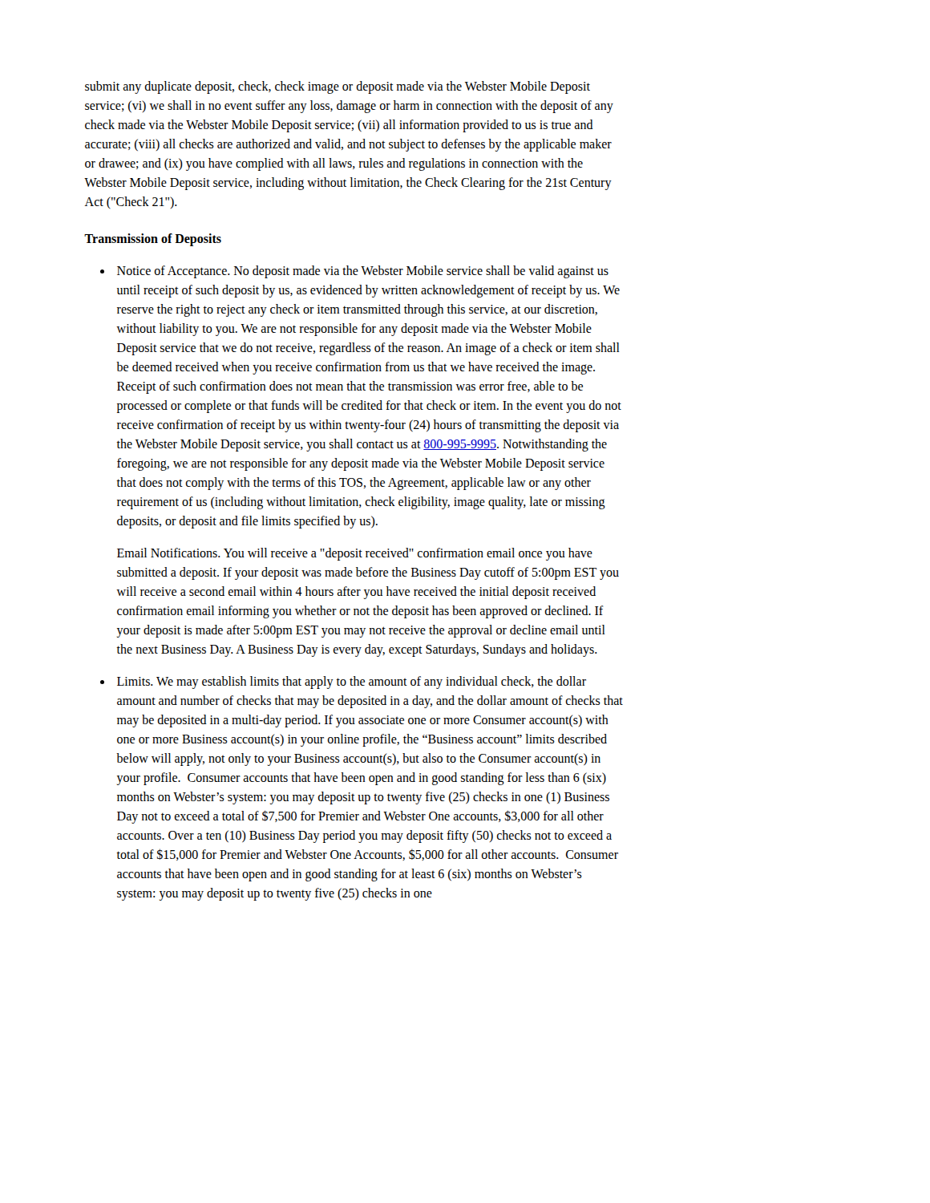submit any duplicate deposit, check, check image or deposit made via the Webster Mobile Deposit service; (vi) we shall in no event suffer any loss, damage or harm in connection with the deposit of any check made via the Webster Mobile Deposit service; (vii) all information provided to us is true and accurate; (viii) all checks are authorized and valid, and not subject to defenses by the applicable maker or drawee; and (ix) you have complied with all laws, rules and regulations in connection with the Webster Mobile Deposit service, including without limitation, the Check Clearing for the 21st Century Act ("Check 21").
Transmission of Deposits
Notice of Acceptance. No deposit made via the Webster Mobile service shall be valid against us until receipt of such deposit by us, as evidenced by written acknowledgement of receipt by us. We reserve the right to reject any check or item transmitted through this service, at our discretion, without liability to you. We are not responsible for any deposit made via the Webster Mobile Deposit service that we do not receive, regardless of the reason. An image of a check or item shall be deemed received when you receive confirmation from us that we have received the image. Receipt of such confirmation does not mean that the transmission was error free, able to be processed or complete or that funds will be credited for that check or item. In the event you do not receive confirmation of receipt by us within twenty-four (24) hours of transmitting the deposit via the Webster Mobile Deposit service, you shall contact us at 800-995-9995. Notwithstanding the foregoing, we are not responsible for any deposit made via the Webster Mobile Deposit service that does not comply with the terms of this TOS, the Agreement, applicable law or any other requirement of us (including without limitation, check eligibility, image quality, late or missing deposits, or deposit and file limits specified by us).
Email Notifications. You will receive a "deposit received" confirmation email once you have submitted a deposit. If your deposit was made before the Business Day cutoff of 5:00pm EST you will receive a second email within 4 hours after you have received the initial deposit received confirmation email informing you whether or not the deposit has been approved or declined. If your deposit is made after 5:00pm EST you may not receive the approval or decline email until the next Business Day. A Business Day is every day, except Saturdays, Sundays and holidays.
Limits. We may establish limits that apply to the amount of any individual check, the dollar amount and number of checks that may be deposited in a day, and the dollar amount of checks that may be deposited in a multi-day period. If you associate one or more Consumer account(s) with one or more Business account(s) in your online profile, the “Business account” limits described below will apply, not only to your Business account(s), but also to the Consumer account(s) in your profile. Consumer accounts that have been open and in good standing for less than 6 (six) months on Webster’s system: you may deposit up to twenty five (25) checks in one (1) Business Day not to exceed a total of $7,500 for Premier and Webster One accounts, $3,000 for all other accounts. Over a ten (10) Business Day period you may deposit fifty (50) checks not to exceed a total of $15,000 for Premier and Webster One Accounts, $5,000 for all other accounts. Consumer accounts that have been open and in good standing for at least 6 (six) months on Webster’s system: you may deposit up to twenty five (25) checks in one